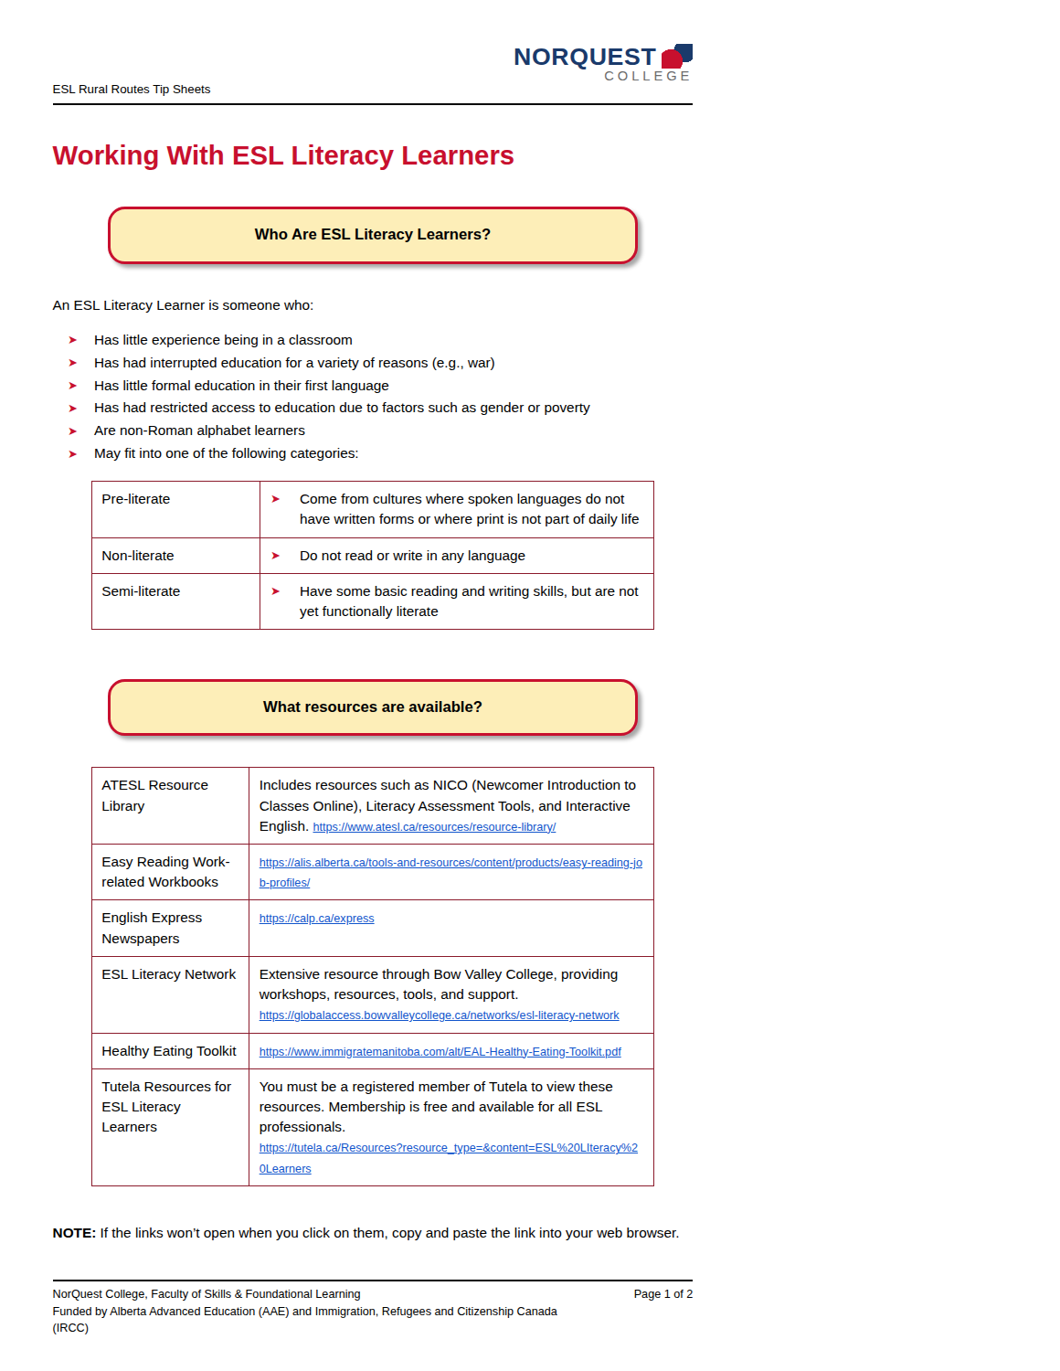ESL Rural Routes Tip Sheets
NORQUEST
COLLEGE
Working With ESL Literacy Learners
Who Are ESL Literacy Learners?
An ESL Literacy Learner is someone who:
Has little experience being in a classroom
Has had interrupted education for a variety of reasons (e.g., war)
Has little formal education in their first language
Has had restricted access to education due to factors such as gender or poverty
Are non-Roman alphabet learners
May fit into one of the following categories:
| Pre-literate | Come from cultures where spoken languages do not have written forms or where print is not part of daily life |
| Non-literate | Do not read or write in any language |
| Semi-literate | Have some basic reading and writing skills, but are not yet functionally literate |
What resources are available?
| ATESL Resource Library | Includes resources such as NICO (Newcomer Introduction to Classes Online), Literacy Assessment Tools, and Interactive English. https://www.atesl.ca/resources/resource-library/ |
| Easy Reading Work-related Workbooks | https://alis.alberta.ca/tools-and-resources/content/products/easy-reading-job-profiles/ |
| English Express Newspapers | https://calp.ca/express |
| ESL Literacy Network | Extensive resource through Bow Valley College, providing workshops, resources, tools, and support. https://globalaccess.bowvalleycollege.ca/networks/esl-literacy-network |
| Healthy Eating Toolkit | https://www.immigratemanitoba.com/alt/EAL-Healthy-Eating-Toolkit.pdf |
| Tutela Resources for ESL Literacy Learners | You must be a registered member of Tutela to view these resources. Membership is free and available for all ESL professionals. https://tutela.ca/Resources?resource_type=&content=ESL%20LIteracy%20Learners |
NOTE: If the links won’t open when you click on them, copy and paste the link into your web browser.
NorQuest College, Faculty of Skills & Foundational Learning
Funded by Alberta Advanced Education (AAE) and Immigration, Refugees and Citizenship Canada (IRCC)
Page 1 of 2